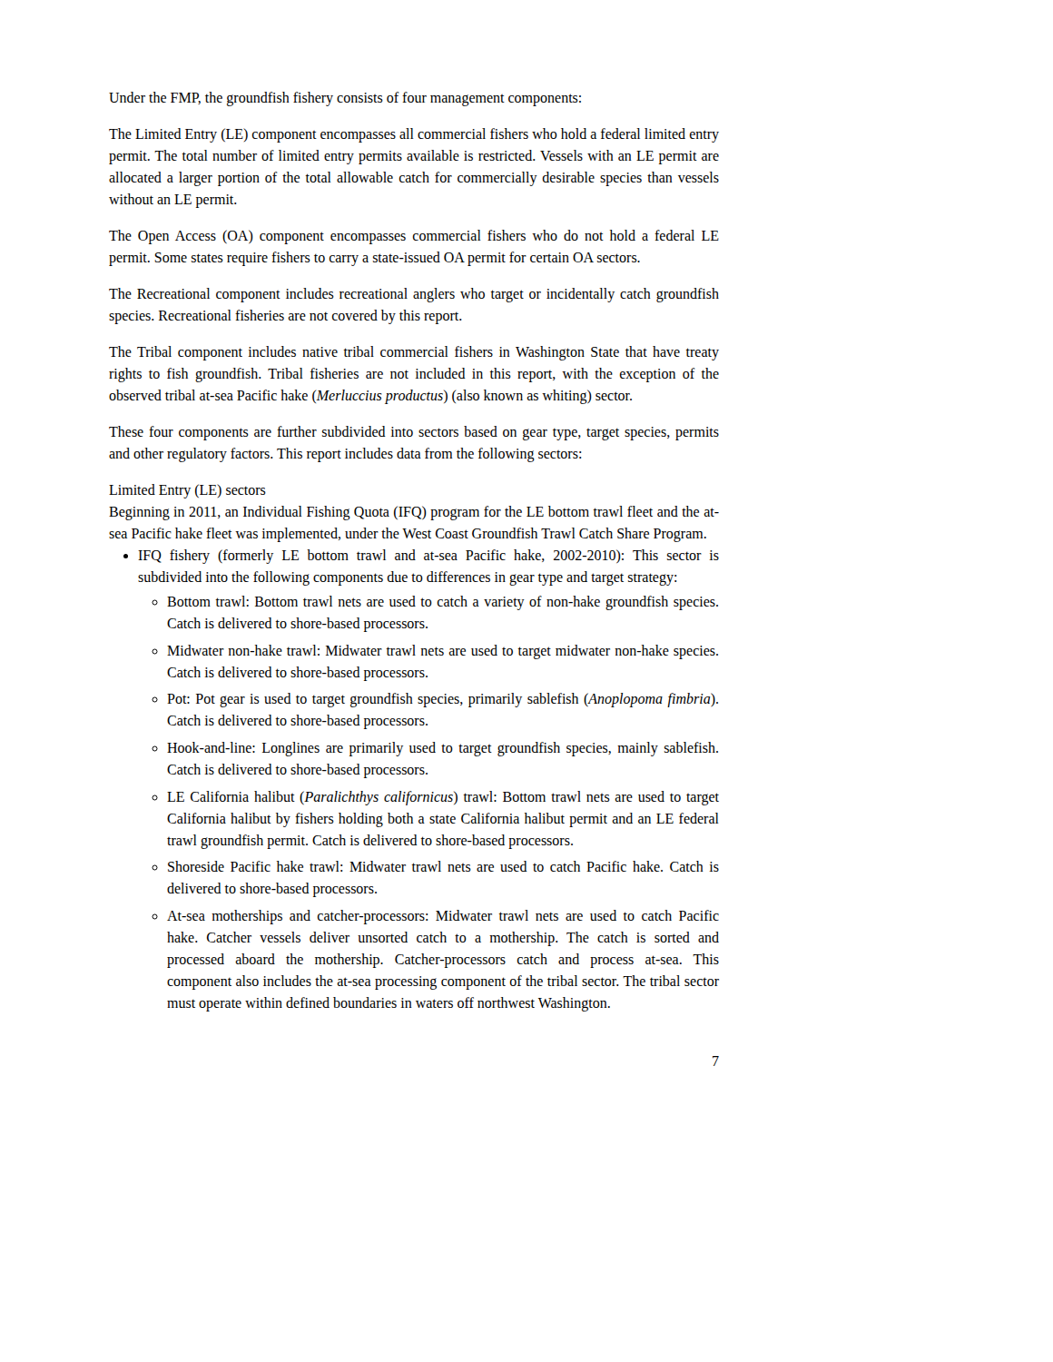Under the FMP, the groundfish fishery consists of four management components:
The Limited Entry (LE) component encompasses all commercial fishers who hold a federal limited entry permit. The total number of limited entry permits available is restricted. Vessels with an LE permit are allocated a larger portion of the total allowable catch for commercially desirable species than vessels without an LE permit.
The Open Access (OA) component encompasses commercial fishers who do not hold a federal LE permit. Some states require fishers to carry a state-issued OA permit for certain OA sectors.
The Recreational component includes recreational anglers who target or incidentally catch groundfish species. Recreational fisheries are not covered by this report.
The Tribal component includes native tribal commercial fishers in Washington State that have treaty rights to fish groundfish. Tribal fisheries are not included in this report, with the exception of the observed tribal at-sea Pacific hake (Merluccius productus) (also known as whiting) sector.
These four components are further subdivided into sectors based on gear type, target species, permits and other regulatory factors. This report includes data from the following sectors:
Limited Entry (LE) sectors
Beginning in 2011, an Individual Fishing Quota (IFQ) program for the LE bottom trawl fleet and the at-sea Pacific hake fleet was implemented, under the West Coast Groundfish Trawl Catch Share Program.
IFQ fishery (formerly LE bottom trawl and at-sea Pacific hake, 2002-2010): This sector is subdivided into the following components due to differences in gear type and target strategy:
Bottom trawl: Bottom trawl nets are used to catch a variety of non-hake groundfish species. Catch is delivered to shore-based processors.
Midwater non-hake trawl: Midwater trawl nets are used to target midwater non-hake species. Catch is delivered to shore-based processors.
Pot: Pot gear is used to target groundfish species, primarily sablefish (Anoplopoma fimbria). Catch is delivered to shore-based processors.
Hook-and-line: Longlines are primarily used to target groundfish species, mainly sablefish. Catch is delivered to shore-based processors.
LE California halibut (Paralichthys californicus) trawl: Bottom trawl nets are used to target California halibut by fishers holding both a state California halibut permit and an LE federal trawl groundfish permit. Catch is delivered to shore-based processors.
Shoreside Pacific hake trawl: Midwater trawl nets are used to catch Pacific hake. Catch is delivered to shore-based processors.
At-sea motherships and catcher-processors: Midwater trawl nets are used to catch Pacific hake. Catcher vessels deliver unsorted catch to a mothership. The catch is sorted and processed aboard the mothership. Catcher-processors catch and process at-sea. This component also includes the at-sea processing component of the tribal sector. The tribal sector must operate within defined boundaries in waters off northwest Washington.
7